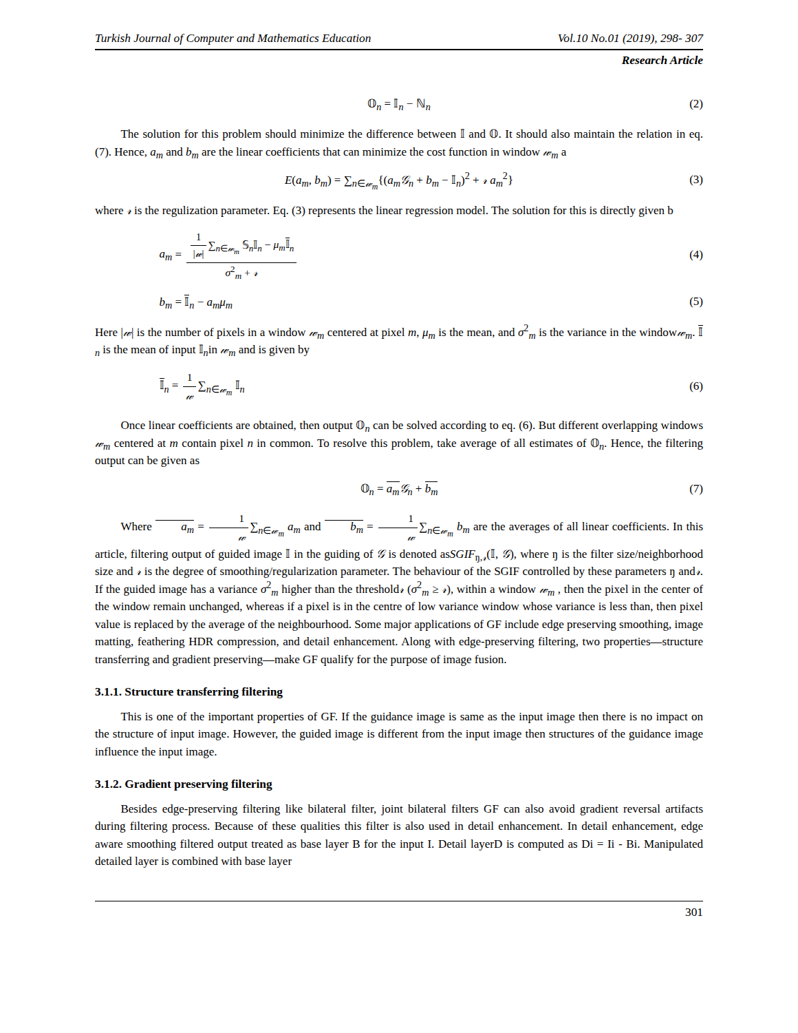Turkish Journal of Computer and Mathematics Education Vol.10 No.01 (2019), 298- 307
Research Article
𝕆n = 𝕀n − ℕn (2)
The solution for this problem should minimize the difference between 𝕀 and 𝕆. It should also maintain the relation in eq. (7). Hence, am and bm are the linear coefficients that can minimize the cost function in window 𝓌m a
E(am, bm) = ∑n∈𝓌m{(am 𝒢n + bm − 𝕀n)2 + 𝓇 am2} (3)
where 𝓇 is the regulization parameter. Eq. (3) represents the linear regression model. The solution for this is directly given b
am = 1|𝓌|∑n∈𝓌m 𝕊n𝕀n − μm 𝕀n σ2m + 𝓇 (4)
bm = 𝕀n − am μm (5)
Here |𝓌| is the number of pixels in a window 𝓌m centered at pixel m, μm is the mean, and σ2m is the variance in the window𝓌m. 𝕀n is the mean of input 𝕀nin 𝓌m and is given by
𝕀n = 1 𝓌∑n∈𝓌m 𝕀n (6)
Once linear coefficients are obtained, then output 𝕆n can be solved according to eq. (6). But different overlapping windows 𝓌m centered at m contain pixel n in common. To resolve this problem, take average of all estimates of 𝕆n. Hence, the filtering output can be given as
𝕆n = am 𝒢n + bm (7)
Where am = 1 𝓌∑n∈𝓌m am and bm = 1 𝓌∑n∈𝓌m bm are the averages of all linear coefficients. In this article, filtering output of guided image 𝕀 in the guiding of 𝒢 is denoted asSGIFŋ,𝓇(𝕀, 𝒢), where ŋ is the filter size/neighborhood size and 𝓇 is the degree of smoothing/regularization parameter. The behaviour of the SGIF controlled by these parameters ŋ and𝓇. If the guided image has a variance σ2m higher than the threshold𝓇 (σ2m ≥ 𝓇), within a window 𝓌m , then the pixel in the center of the window remain unchanged, whereas if a pixel is in the centre of low variance window whose variance is less than, then pixel value is replaced by the average of the neighbourhood. Some major applications of GF include edge preserving smoothing, image matting, feathering HDR compression, and detail enhancement. Along with edge-preserving filtering, two properties—structure transferring and gradient preserving—make GF qualify for the purpose of image fusion.
3.1.1. Structure transferring filtering
This is one of the important properties of GF. If the guidance image is same as the input image then there is no impact on the structure of input image. However, the guided image is different from the input image then structures of the guidance image influence the input image.
3.1.2. Gradient preserving filtering
Besides edge-preserving filtering like bilateral filter, joint bilateral filters GF can also avoid gradient reversal artifacts during filtering process. Because of these qualities this filter is also used in detail enhancement. In detail enhancement, edge aware smoothing filtered output treated as base layer B for the input I. Detail layerD is computed as Di = Ii - Bi. Manipulated detailed layer is combined with base layer
301